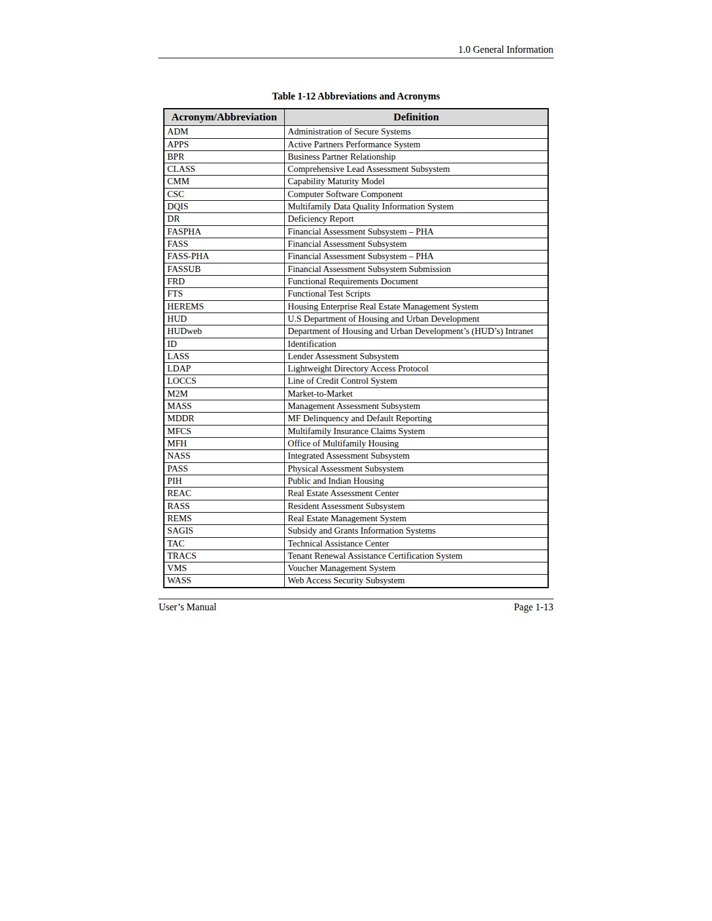1.0 General Information
Table 1-12 Abbreviations and Acronyms
| Acronym/Abbreviation | Definition |
| --- | --- |
| ADM | Administration of Secure Systems |
| APPS | Active Partners Performance System |
| BPR | Business Partner Relationship |
| CLASS | Comprehensive Lead Assessment Subsystem |
| CMM | Capability Maturity Model |
| CSC | Computer Software Component |
| DQIS | Multifamily Data Quality Information System |
| DR | Deficiency Report |
| FASPHA | Financial Assessment Subsystem – PHA |
| FASS | Financial Assessment Subsystem |
| FASS-PHA | Financial Assessment Subsystem – PHA |
| FASSUB | Financial Assessment Subsystem Submission |
| FRD | Functional Requirements Document |
| FTS | Functional Test Scripts |
| HEREMS | Housing Enterprise Real Estate Management System |
| HUD | U.S Department of Housing and Urban Development |
| HUDweb | Department of Housing and Urban Development’s (HUD’s) Intranet |
| ID | Identification |
| LASS | Lender Assessment Subsystem |
| LDAP | Lightweight Directory Access Protocol |
| LOCCS | Line of Credit Control System |
| M2M | Market-to-Market |
| MASS | Management Assessment Subsystem |
| MDDR | MF Delinquency and Default Reporting |
| MFCS | Multifamily Insurance Claims System |
| MFH | Office of Multifamily Housing |
| NASS | Integrated Assessment Subsystem |
| PASS | Physical Assessment Subsystem |
| PIH | Public and Indian Housing |
| REAC | Real Estate Assessment Center |
| RASS | Resident Assessment Subsystem |
| REMS | Real Estate Management System |
| SAGIS | Subsidy and Grants Information Systems |
| TAC | Technical Assistance Center |
| TRACS | Tenant Renewal Assistance Certification System |
| VMS | Voucher Management System |
| WASS | Web Access Security Subsystem |
User’s Manual Page 1-13